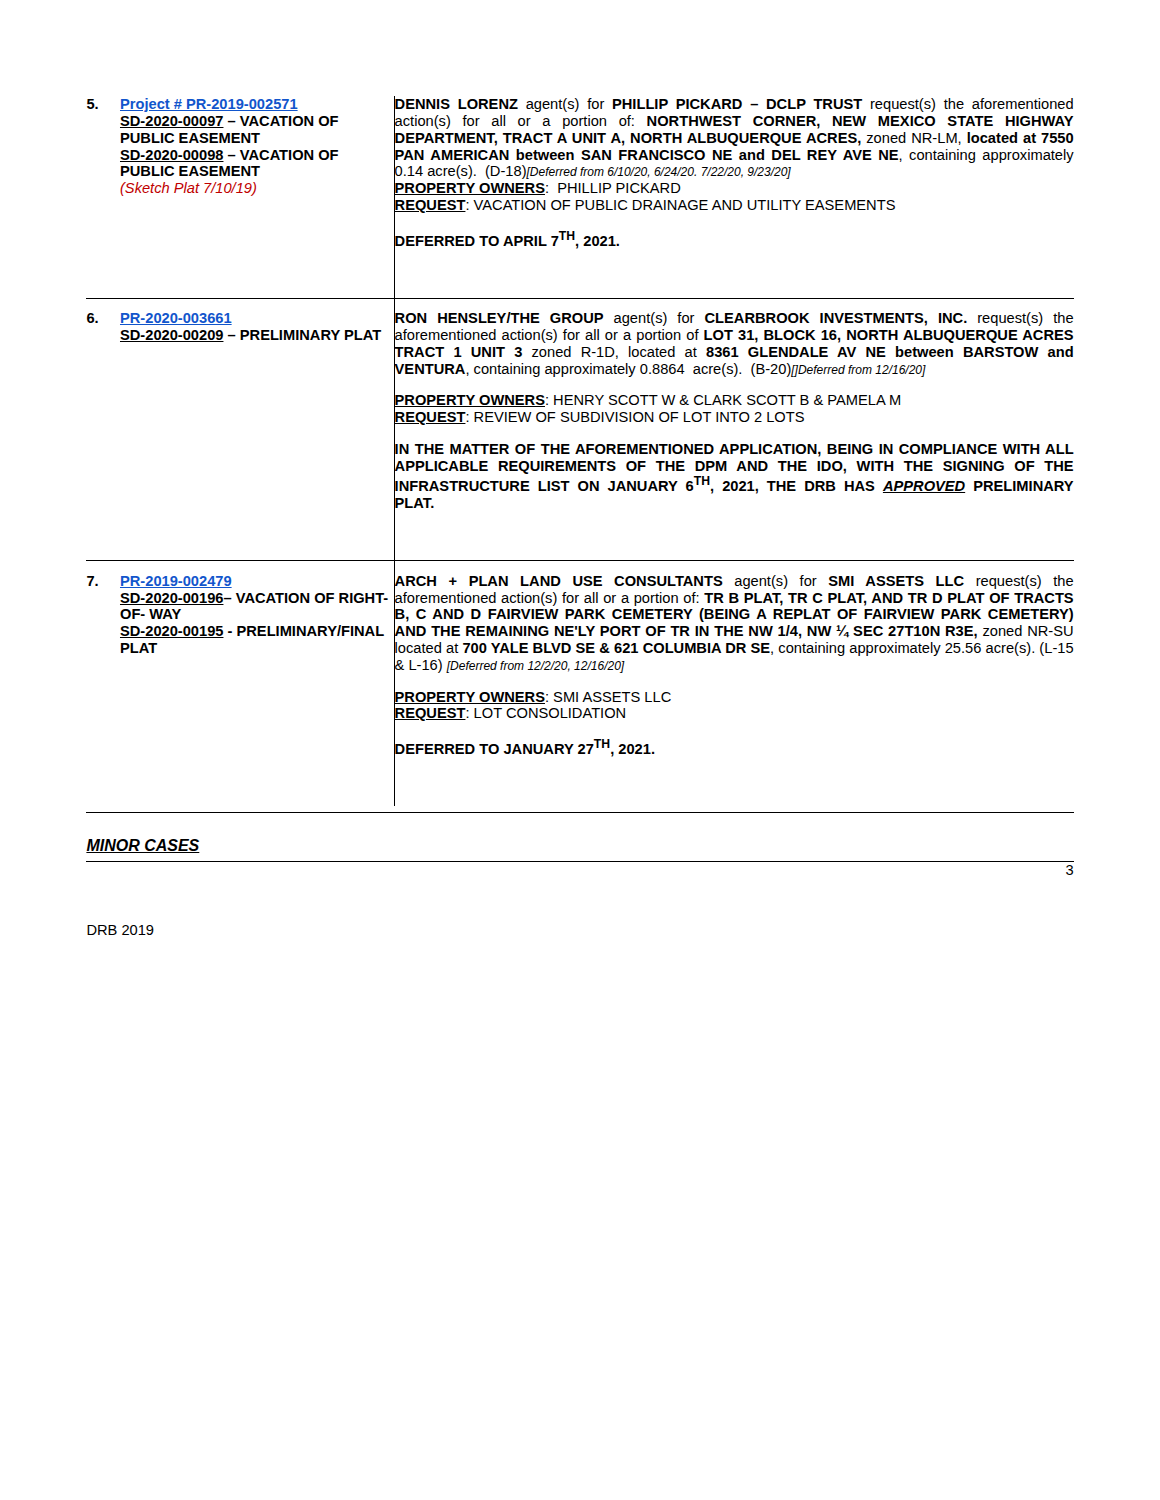| 5. | Project # PR-2019-002571 SD-2020-00097 – VACATION OF PUBLIC EASEMENT SD-2020-00098 – VACATION OF PUBLIC EASEMENT (Sketch Plat 7/10/19) | DENNIS LORENZ agent(s) for PHILLIP PICKARD – DCLP TRUST request(s) the aforementioned action(s) for all or a portion of: NORTHWEST CORNER, NEW MEXICO STATE HIGHWAY DEPARTMENT, TRACT A UNIT A, NORTH ALBUQUERQUE ACRES, zoned NR-LM, located at 7550 PAN AMERICAN between SAN FRANCISCO NE and DEL REY AVE NE , containing approximately 0.14 acre(s). (D-18) [Deferred from 6/10/20, 6/24/20. 7/22/20, 9/23/20] PROPERTY OWNERS : PHILLIP PICKARD REQUEST : VACATION OF PUBLIC DRAINAGE AND UTILITY EASEMENTS DEFERRED TO APRIL 7 TH , 2021. |
| 6. | PR-2020-003661 SD-2020-00209 – PRELIMINARY PLAT | RON HENSLEY/THE GROUP agent(s) for CLEARBROOK INVESTMENTS, INC. request(s) the aforementioned action(s) for all or a portion of LOT 31, BLOCK 16, NORTH ALBUQUERQUE ACRES TRACT 1 UNIT 3 zoned R-1D, located at 8361 GLENDALE AV NE between BARSTOW and VENTURA , containing approximately 0.8864 acre(s). (B-20) []Deferred from 12/16/20] PROPERTY OWNERS : HENRY SCOTT W & CLARK SCOTT B & PAMELA M REQUEST : REVIEW OF SUBDIVISION OF LOT INTO 2 LOTS IN THE MATTER OF THE AFOREMENTIONED APPLICATION, BEING IN COMPLIANCE WITH ALL APPLICABLE REQUIREMENTS OF THE DPM AND THE IDO, WITH THE SIGNING OF THE INFRASTRUCTURE LIST ON JANUARY 6 TH , 2021, THE DRB HAS APPROVED PRELIMINARY PLAT. |
| 7. | PR-2019-002479 SD-2020-00196 – VACATION OF RIGHT-OF- WAY SD-2020-00195 - PRELIMINARY/FINAL PLAT | ARCH + PLAN LAND USE CONSULTANTS agent(s) for SMI ASSETS LLC request(s) the aforementioned action(s) for all or a portion of: TR B PLAT, TR C PLAT, AND TR D PLAT OF TRACTS B, C AND D FAIRVIEW PARK CEMETERY (BEING A REPLAT OF FAIRVIEW PARK CEMETERY) AND THE REMAINING NE'LY PORT OF TR IN THE NW 1/4, NW ¼ SEC 27T10N R3E, zoned NR-SU located at 700 YALE BLVD SE & 621 COLUMBIA DR SE , containing approximately 25.56 acre(s). (L-15 & L-16) [Deferred from 12/2/20, 12/16/20] PROPERTY OWNERS : SMI ASSETS LLC REQUEST : LOT CONSOLIDATION DEFERRED TO JANUARY 27 TH , 2021. |
MINOR CASES
3
DRB 2019